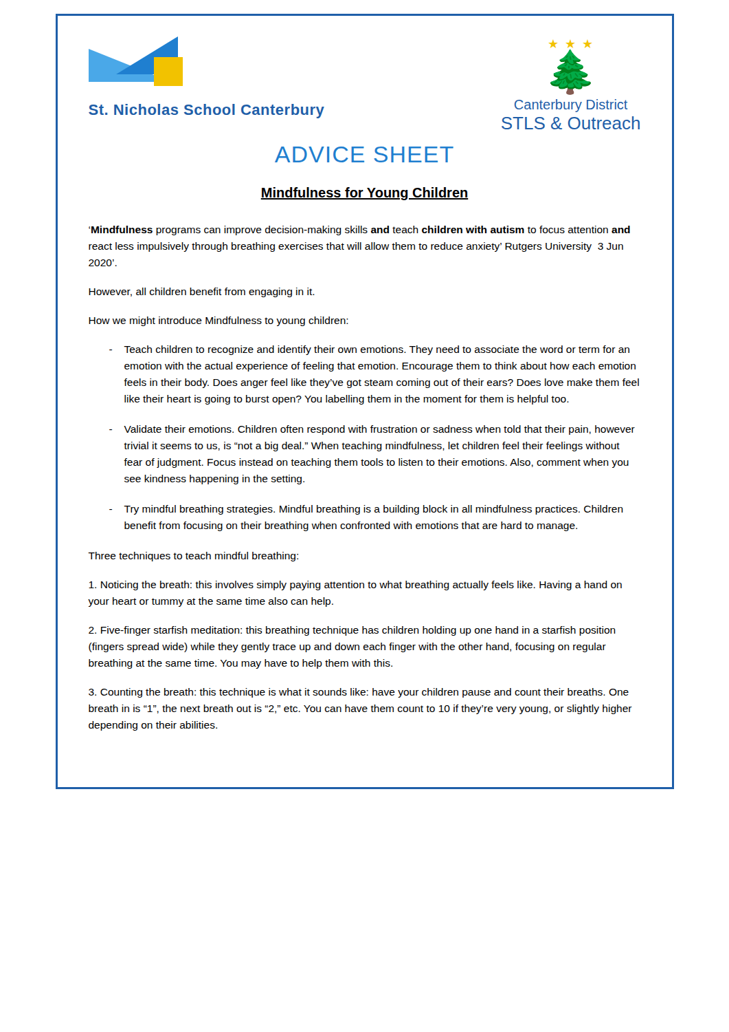St. Nicholas School Canterbury
★ ★ ★
🌲
Canterbury District
STLS & Outreach
ADVICE SHEET
Mindfulness for Young Children
‘Mindfulness programs can improve decision-making skills and teach children with autism to focus attention and react less impulsively through breathing exercises that will allow them to reduce anxiety’ Rutgers University 3 Jun 2020’.
However, all children benefit from engaging in it.
How we might introduce Mindfulness to young children:
Teach children to recognize and identify their own emotions. They need to associate the word or term for an emotion with the actual experience of feeling that emotion. Encourage them to think about how each emotion feels in their body. Does anger feel like they’ve got steam coming out of their ears? Does love make them feel like their heart is going to burst open? You labelling them in the moment for them is helpful too.
Validate their emotions. Children often respond with frustration or sadness when told that their pain, however trivial it seems to us, is “not a big deal.” When teaching mindfulness, let children feel their feelings without fear of judgment. Focus instead on teaching them tools to listen to their emotions. Also, comment when you see kindness happening in the setting.
Try mindful breathing strategies. Mindful breathing is a building block in all mindfulness practices. Children benefit from focusing on their breathing when confronted with emotions that are hard to manage.
Three techniques to teach mindful breathing:
1. Noticing the breath: this involves simply paying attention to what breathing actually feels like. Having a hand on your heart or tummy at the same time also can help.
2. Five-finger starfish meditation: this breathing technique has children holding up one hand in a starfish position (fingers spread wide) while they gently trace up and down each finger with the other hand, focusing on regular breathing at the same time. You may have to help them with this.
3. Counting the breath: this technique is what it sounds like: have your children pause and count their breaths. One breath in is “1”, the next breath out is “2,” etc. You can have them count to 10 if they’re very young, or slightly higher depending on their abilities.